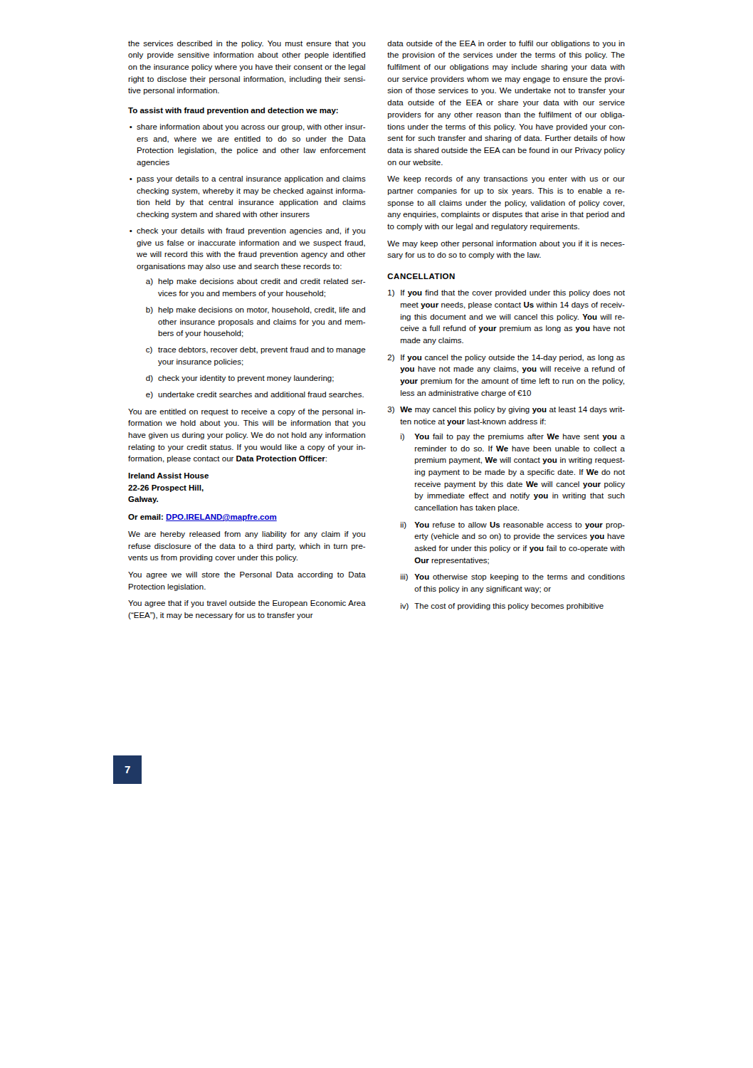the services described in the policy. You must ensure that you only provide sensitive information about other people identified on the insurance policy where you have their consent or the legal right to disclose their personal information, including their sensitive personal information.
To assist with fraud prevention and detection we may:
share information about you across our group, with other insurers and, where we are entitled to do so under the Data Protection legislation, the police and other law enforcement agencies
pass your details to a central insurance application and claims checking system, whereby it may be checked against information held by that central insurance application and claims checking system and shared with other insurers
check your details with fraud prevention agencies and, if you give us false or inaccurate information and we suspect fraud, we will record this with the fraud prevention agency and other organisations may also use and search these records to:
help make decisions about credit and credit related services for you and members of your household;
help make decisions on motor, household, credit, life and other insurance proposals and claims for you and members of your household;
trace debtors, recover debt, prevent fraud and to manage your insurance policies;
check your identity to prevent money laundering;
undertake credit searches and additional fraud searches.
You are entitled on request to receive a copy of the personal information we hold about you. This will be information that you have given us during your policy. We do not hold any information relating to your credit status. If you would like a copy of your information, please contact our Data Protection Officer:
Ireland Assist House
22-26 Prospect Hill,
Galway.
Or email: DPO.IRELAND@mapfre.com
We are hereby released from any liability for any claim if you refuse disclosure of the data to a third party, which in turn prevents us from providing cover under this policy.
You agree we will store the Personal Data according to Data Protection legislation.
You agree that if you travel outside the European Economic Area (“EEA”), it may be necessary for us to transfer your
data outside of the EEA in order to fulfil our obligations to you in the provision of the services under the terms of this policy. The fulfilment of our obligations may include sharing your data with our service providers whom we may engage to ensure the provision of those services to you. We undertake not to transfer your data outside of the EEA or share your data with our service providers for any other reason than the fulfilment of our obligations under the terms of this policy. You have provided your consent for such transfer and sharing of data. Further details of how data is shared outside the EEA can be found in our Privacy policy on our website.
We keep records of any transactions you enter with us or our partner companies for up to six years. This is to enable a response to all claims under the policy, validation of policy cover, any enquiries, complaints or disputes that arise in that period and to comply with our legal and regulatory requirements.
We may keep other personal information about you if it is necessary for us to do so to comply with the law.
CANCELLATION
If you find that the cover provided under this policy does not meet your needs, please contact Us within 14 days of receiving this document and we will cancel this policy. You will receive a full refund of your premium as long as you have not made any claims.
If you cancel the policy outside the 14-day period, as long as you have not made any claims, you will receive a refund of your premium for the amount of time left to run on the policy, less an administrative charge of €10
We may cancel this policy by giving you at least 14 days written notice at your last-known address if:
You fail to pay the premiums after We have sent you a reminder to do so. If We have been unable to collect a premium payment, We will contact you in writing requesting payment to be made by a specific date. If We do not receive payment by this date We will cancel your policy by immediate effect and notify you in writing that such cancellation has taken place.
You refuse to allow Us reasonable access to your property (vehicle and so on) to provide the services you have asked for under this policy or if you fail to co-operate with Our representatives;
You otherwise stop keeping to the terms and conditions of this policy in any significant way; or
The cost of providing this policy becomes prohibitive
7